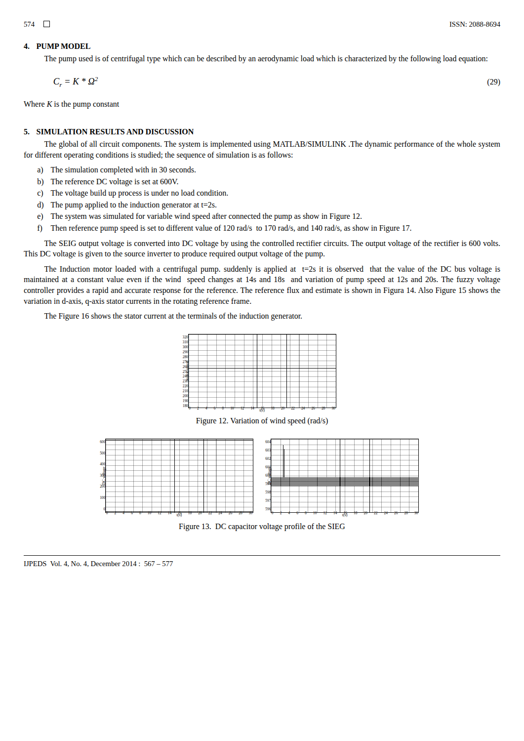574
ISSN: 2088-8694
4. PUMP MODEL
The pump used is of centrifugal type which can be described by an aerodynamic load which is characterized by the following load equation:
Cr = K * Ω2
(29)
Where K is the pump constant
5. SIMULATION RESULTS AND DISCUSSION
The global of all circuit components. The system is implemented using MATLAB/SIMULINK .The dynamic performance of the whole system for different operating conditions is studied; the sequence of simulation is as follows:
a) The simulation completed with in 30 seconds.
b) The reference DC voltage is set at 600V.
c) The voltage build up process is under no load condition.
d) The pump applied to the induction generator at t=2s.
e) The system was simulated for variable wind speed after connected the pump as show in Figure 12.
f) Then reference pump speed is set to different value of 120 rad/s to 170 rad/s, and 140 rad/s, as show in Figure 17.
The SEIG output voltage is converted into DC voltage by using the controlled rectifier circuits. The output voltage of the rectifier is 600 volts. This DC voltage is given to the source inverter to produce required output voltage of the pump.
The Induction motor loaded with a centrifugal pump. suddenly is applied at t=2s it is observed that the value of the DC bus voltage is maintained at a constant value even if the wind speed changes at 14s and 18s and variation of pump speed at 12s and 20s. The fuzzy voltage controller provides a rapid and accurate response for the reference. The reference flux and estimate is shown in Figura 14. Also Figure 15 shows the variation in d-axis, q-axis stator currents in the rotating reference frame.
The Figure 16 shows the stator current at the terminals of the induction generator.
motor speed
320310300290280270260250240230220210200190180
024681012141618202224262830
t(s)
Figure 12. Variation of wind speed (rad/s)
DC voltage
6005004003002001000
024681012141618202224262830
t(s)
DC voltage
604603602601600599598597596
024681012141618202224262830
t(s)
Figure 13. DC capacitor voltage profile of the SIEG
IJPEDS Vol. 4, No. 4, December 2014 : 567 – 577